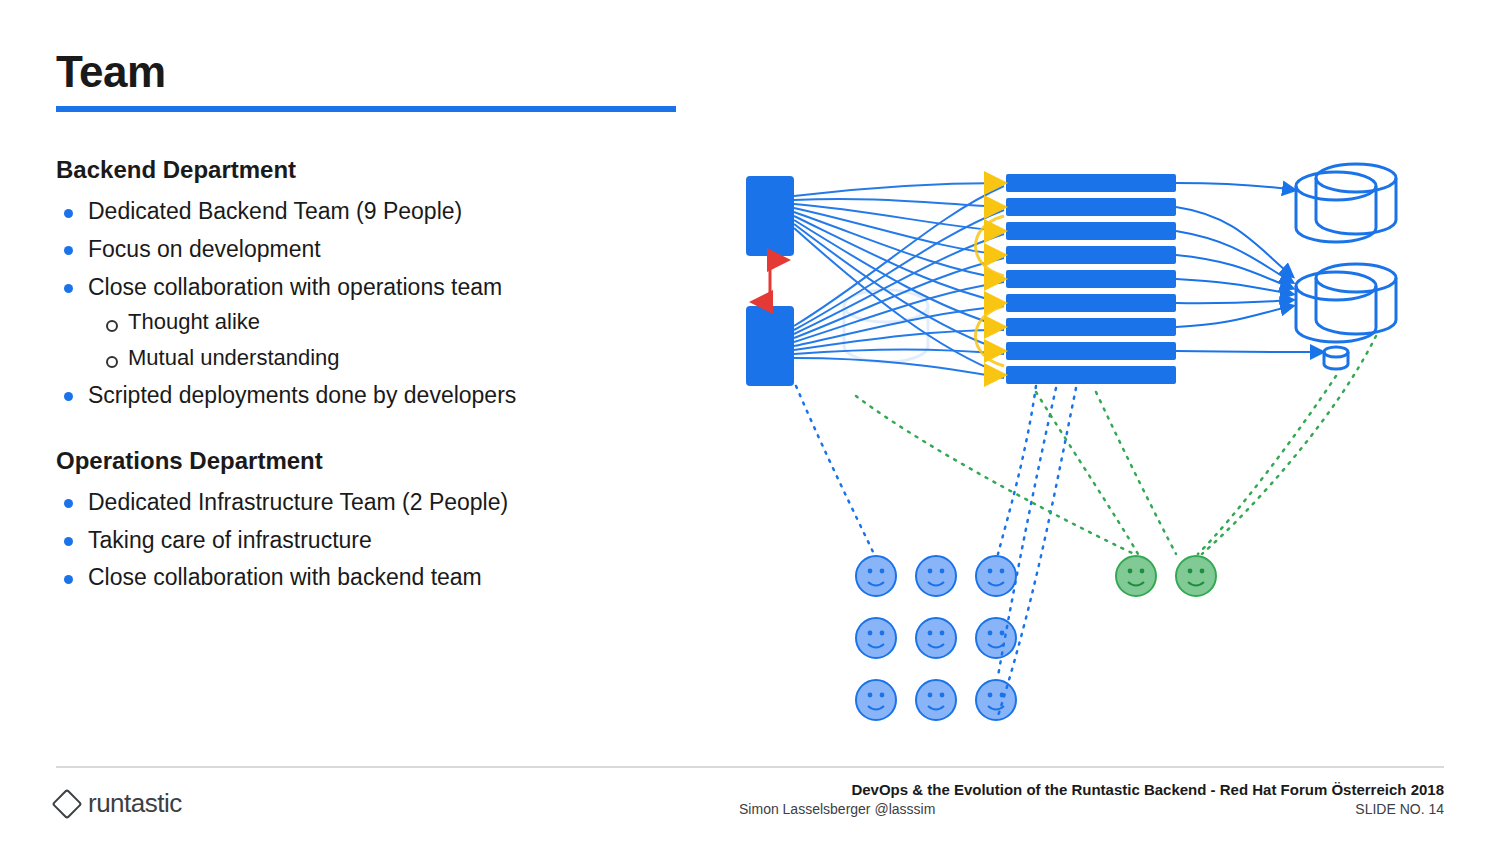Team
Backend Department
Dedicated Backend Team (9 People)
Focus on development
Close collaboration with operations team
Thought alike
Mutual understanding
Scripted deployments done by developers
Operations Department
Dedicated Infrastructure Team (2 People)
Taking care of infrastructure
Close collaboration with backend team
runtastic
DevOps & the Evolution of the Runtastic Backend - Red Hat Forum Österreich 2018
Simon Lasselsberger @lasssim SLIDE NO. 14